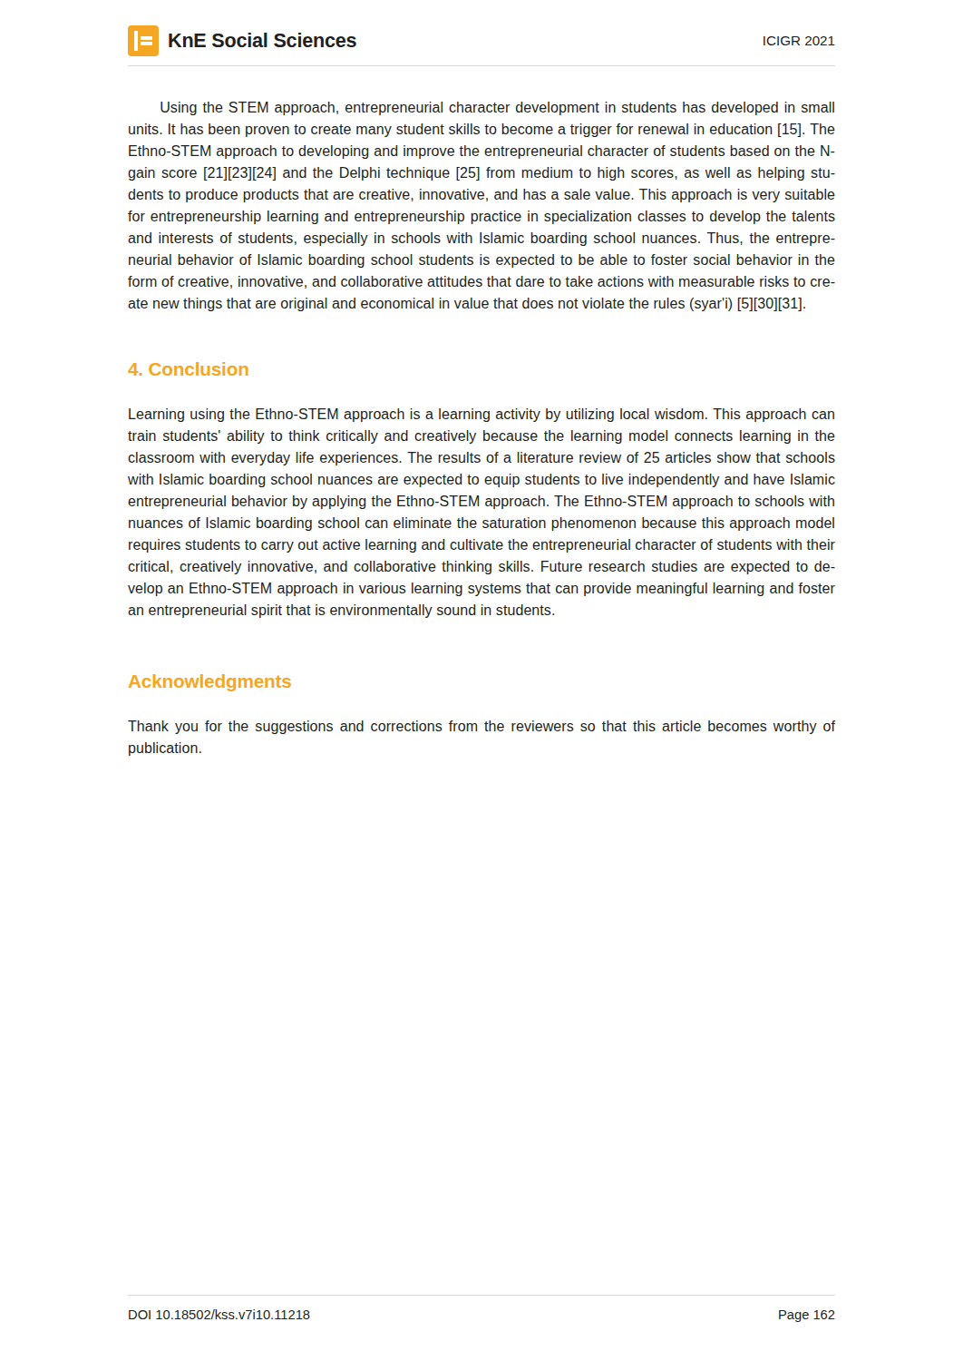KnE Social Sciences
ICIGR 2021
Using the STEM approach, entrepreneurial character development in students has developed in small units. It has been proven to create many student skills to become a trigger for renewal in education [15]. The Ethno-STEM approach to developing and improve the entrepreneurial character of students based on the N-gain score [21][23][24] and the Delphi technique [25] from medium to high scores, as well as helping students to produce products that are creative, innovative, and has a sale value. This approach is very suitable for entrepreneurship learning and entrepreneurship practice in specialization classes to develop the talents and interests of students, especially in schools with Islamic boarding school nuances. Thus, the entrepreneurial behavior of Islamic boarding school students is expected to be able to foster social behavior in the form of creative, innovative, and collaborative attitudes that dare to take actions with measurable risks to create new things that are original and economical in value that does not violate the rules (syar'i) [5][30][31].
4. Conclusion
Learning using the Ethno-STEM approach is a learning activity by utilizing local wisdom. This approach can train students' ability to think critically and creatively because the learning model connects learning in the classroom with everyday life experiences. The results of a literature review of 25 articles show that schools with Islamic boarding school nuances are expected to equip students to live independently and have Islamic entrepreneurial behavior by applying the Ethno-STEM approach. The Ethno-STEM approach to schools with nuances of Islamic boarding school can eliminate the saturation phenomenon because this approach model requires students to carry out active learning and cultivate the entrepreneurial character of students with their critical, creatively innovative, and collaborative thinking skills. Future research studies are expected to develop an Ethno-STEM approach in various learning systems that can provide meaningful learning and foster an entrepreneurial spirit that is environmentally sound in students.
Acknowledgments
Thank you for the suggestions and corrections from the reviewers so that this article becomes worthy of publication.
DOI 10.18502/kss.v7i10.11218
Page 162